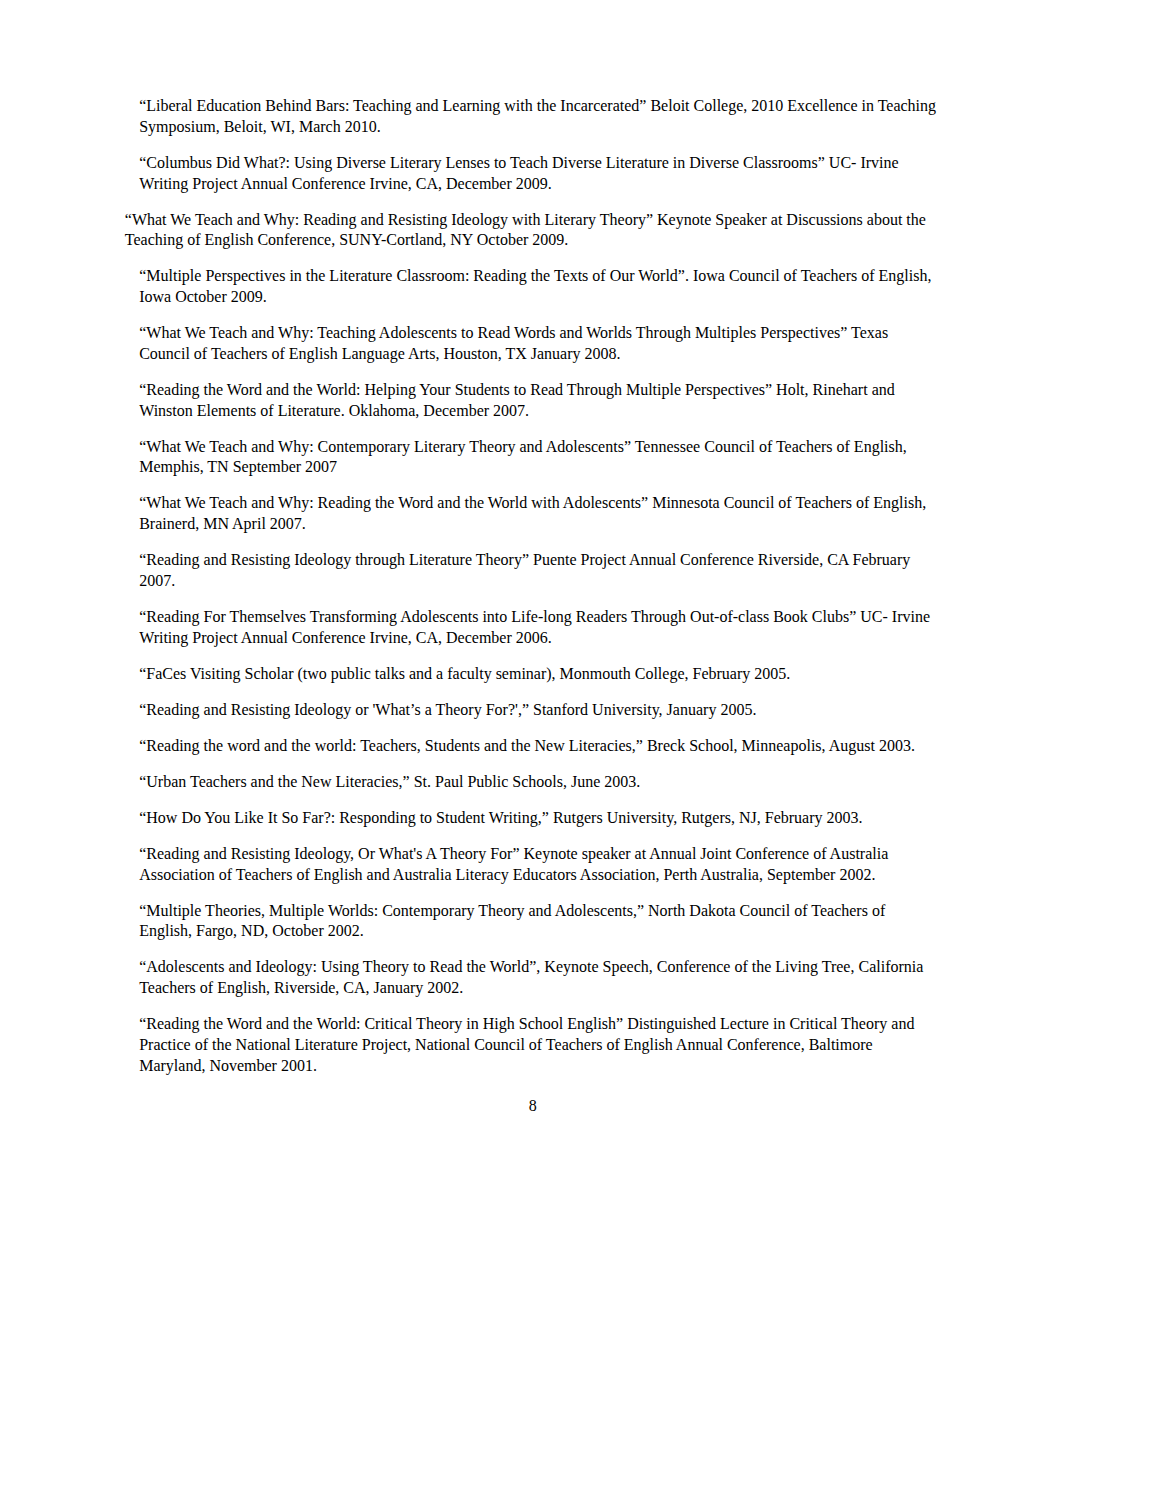“Liberal Education Behind Bars: Teaching and Learning with the Incarcerated” Beloit College, 2010 Excellence in Teaching Symposium, Beloit, WI, March 2010.
“Columbus Did What?: Using Diverse Literary Lenses to Teach Diverse Literature in Diverse Classrooms” UC- Irvine Writing Project Annual Conference Irvine, CA, December 2009.
“What We Teach and Why: Reading and Resisting Ideology with Literary Theory” Keynote Speaker at Discussions about the Teaching of English Conference, SUNY-Cortland, NY October 2009.
“Multiple Perspectives in the Literature Classroom: Reading the Texts of Our World”. Iowa Council of Teachers of English, Iowa October 2009.
“What We Teach and Why: Teaching Adolescents to Read Words and Worlds Through Multiples Perspectives” Texas Council of Teachers of English Language Arts, Houston, TX January 2008.
“Reading the Word and the World: Helping Your Students to Read Through Multiple Perspectives” Holt, Rinehart and Winston Elements of Literature. Oklahoma, December 2007.
“What We Teach and Why: Contemporary Literary Theory and Adolescents” Tennessee Council of Teachers of English, Memphis, TN September 2007
“What We Teach and Why: Reading the Word and the World with Adolescents” Minnesota Council of Teachers of English, Brainerd, MN April 2007.
“Reading and Resisting Ideology through Literature Theory” Puente Project Annual Conference Riverside, CA February 2007.
“Reading For Themselves Transforming Adolescents into Life-long Readers Through Out-of-class Book Clubs” UC- Irvine Writing Project Annual Conference Irvine, CA, December 2006.
“FaCes Visiting Scholar (two public talks and a faculty seminar), Monmouth College, February 2005.
“Reading and Resisting Ideology or 'What’s a Theory For?',” Stanford University, January 2005.
“Reading the word and the world: Teachers, Students and the New Literacies,” Breck School, Minneapolis, August 2003.
“Urban Teachers and the New Literacies,” St. Paul Public Schools, June 2003.
“How Do You Like It So Far?: Responding to Student Writing,” Rutgers University, Rutgers, NJ, February 2003.
“Reading and Resisting Ideology, Or What's A Theory For” Keynote speaker at Annual Joint Conference of Australia Association of Teachers of English and Australia Literacy Educators Association, Perth Australia, September 2002.
“Multiple Theories, Multiple Worlds: Contemporary Theory and Adolescents,” North Dakota Council of Teachers of English, Fargo, ND, October 2002.
“Adolescents and Ideology: Using Theory to Read the World”, Keynote Speech, Conference of the Living Tree, California Teachers of English, Riverside, CA, January 2002.
“Reading the Word and the World: Critical Theory in High School English” Distinguished Lecture in Critical Theory and Practice of the National Literature Project, National Council of Teachers of English Annual Conference, Baltimore Maryland, November 2001.
8